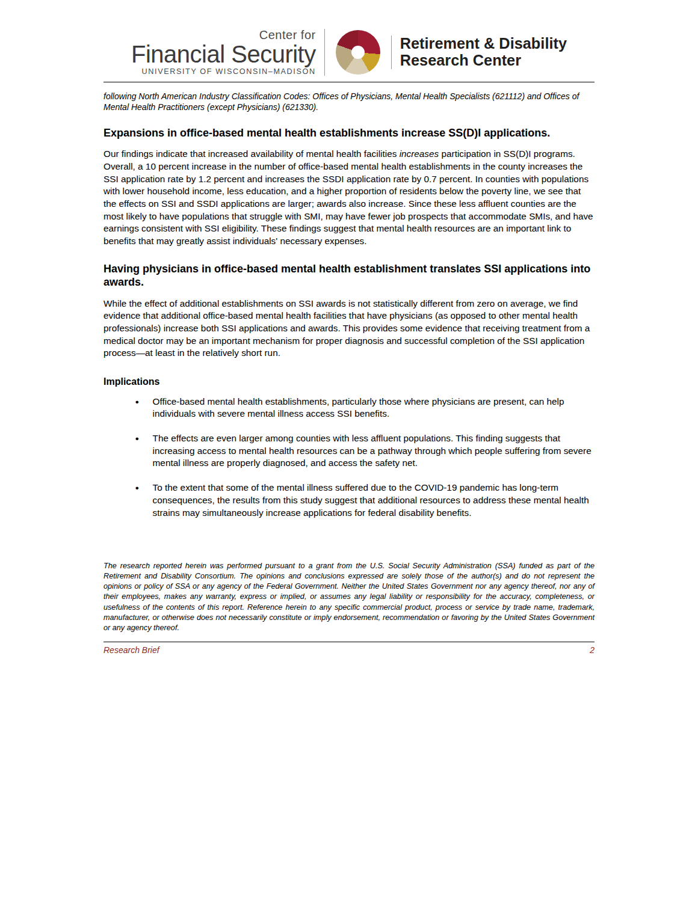Center for
Financial Security
UNIVERSITY OF WISCONSIN–MADISON
Retirement & Disability
Research Center
following North American Industry Classification Codes: Offices of Physicians, Mental Health Specialists (621112) and Offices of Mental Health Practitioners (except Physicians) (621330).
Expansions in office-based mental health establishments increase SS(D)I applications.
Our findings indicate that increased availability of mental health facilities increases participation in SS(D)I programs. Overall, a 10 percent increase in the number of office-based mental health establishments in the county increases the SSI application rate by 1.2 percent and increases the SSDI application rate by 0.7 percent. In counties with populations with lower household income, less education, and a higher proportion of residents below the poverty line, we see that the effects on SSI and SSDI applications are larger; awards also increase. Since these less affluent counties are the most likely to have populations that struggle with SMI, may have fewer job prospects that accommodate SMIs, and have earnings consistent with SSI eligibility. These findings suggest that mental health resources are an important link to benefits that may greatly assist individuals' necessary expenses.
Having physicians in office-based mental health establishment translates SSI applications into awards.
While the effect of additional establishments on SSI awards is not statistically different from zero on average, we find evidence that additional office-based mental health facilities that have physicians (as opposed to other mental health professionals) increase both SSI applications and awards. This provides some evidence that receiving treatment from a medical doctor may be an important mechanism for proper diagnosis and successful completion of the SSI application process—at least in the relatively short run.
Implications
Office-based mental health establishments, particularly those where physicians are present, can help individuals with severe mental illness access SSI benefits.
The effects are even larger among counties with less affluent populations. This finding suggests that increasing access to mental health resources can be a pathway through which people suffering from severe mental illness are properly diagnosed, and access the safety net.
To the extent that some of the mental illness suffered due to the COVID-19 pandemic has long-term consequences, the results from this study suggest that additional resources to address these mental health strains may simultaneously increase applications for federal disability benefits.
The research reported herein was performed pursuant to a grant from the U.S. Social Security Administration (SSA) funded as part of the Retirement and Disability Consortium. The opinions and conclusions expressed are solely those of the author(s) and do not represent the opinions or policy of SSA or any agency of the Federal Government. Neither the United States Government nor any agency thereof, nor any of their employees, makes any warranty, express or implied, or assumes any legal liability or responsibility for the accuracy, completeness, or usefulness of the contents of this report. Reference herein to any specific commercial product, process or service by trade name, trademark, manufacturer, or otherwise does not necessarily constitute or imply endorsement, recommendation or favoring by the United States Government or any agency thereof.
Research Brief 2